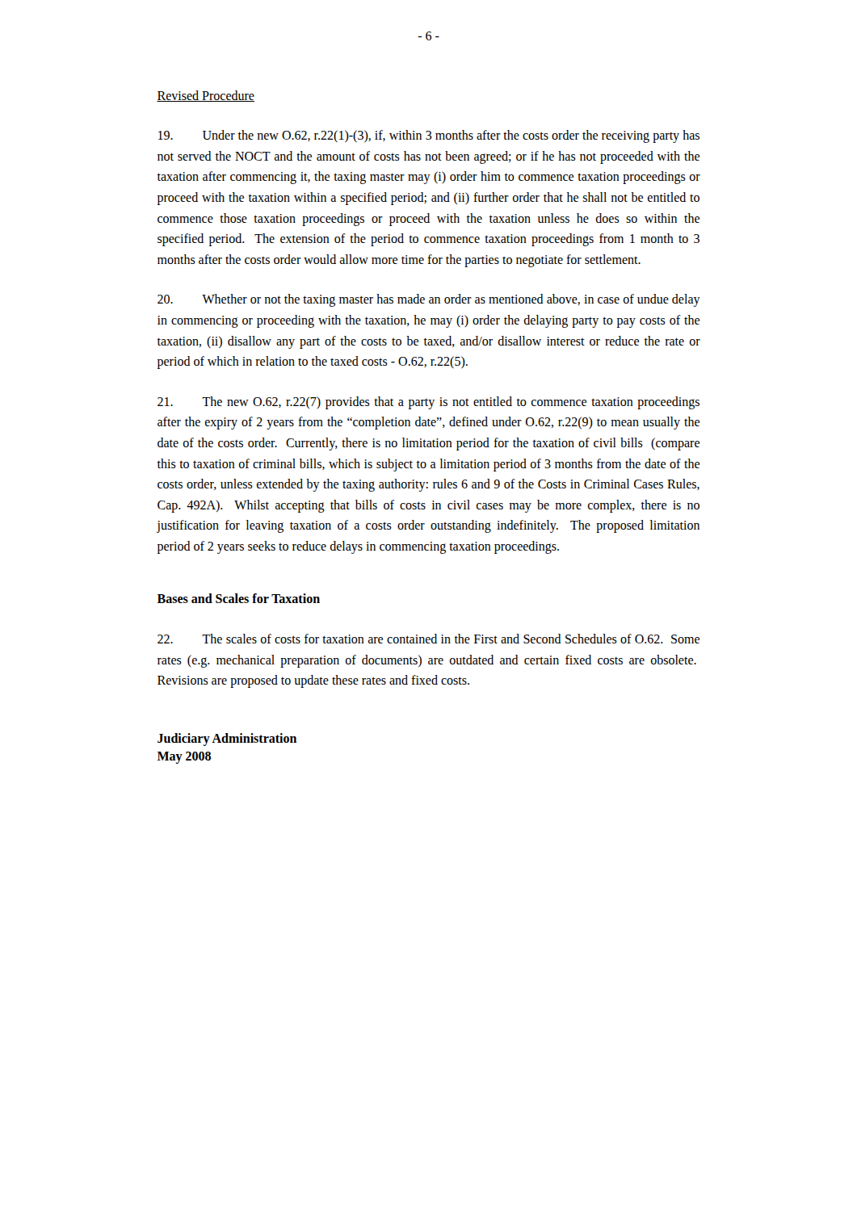- 6 -
Revised Procedure
19. Under the new O.62, r.22(1)-(3), if, within 3 months after the costs order the receiving party has not served the NOCT and the amount of costs has not been agreed; or if he has not proceeded with the taxation after commencing it, the taxing master may (i) order him to commence taxation proceedings or proceed with the taxation within a specified period; and (ii) further order that he shall not be entitled to commence those taxation proceedings or proceed with the taxation unless he does so within the specified period. The extension of the period to commence taxation proceedings from 1 month to 3 months after the costs order would allow more time for the parties to negotiate for settlement.
20. Whether or not the taxing master has made an order as mentioned above, in case of undue delay in commencing or proceeding with the taxation, he may (i) order the delaying party to pay costs of the taxation, (ii) disallow any part of the costs to be taxed, and/or disallow interest or reduce the rate or period of which in relation to the taxed costs - O.62, r.22(5).
21. The new O.62, r.22(7) provides that a party is not entitled to commence taxation proceedings after the expiry of 2 years from the “completion date”, defined under O.62, r.22(9) to mean usually the date of the costs order. Currently, there is no limitation period for the taxation of civil bills (compare this to taxation of criminal bills, which is subject to a limitation period of 3 months from the date of the costs order, unless extended by the taxing authority: rules 6 and 9 of the Costs in Criminal Cases Rules, Cap. 492A). Whilst accepting that bills of costs in civil cases may be more complex, there is no justification for leaving taxation of a costs order outstanding indefinitely. The proposed limitation period of 2 years seeks to reduce delays in commencing taxation proceedings.
Bases and Scales for Taxation
22. The scales of costs for taxation are contained in the First and Second Schedules of O.62. Some rates (e.g. mechanical preparation of documents) are outdated and certain fixed costs are obsolete. Revisions are proposed to update these rates and fixed costs.
Judiciary Administration
May 2008